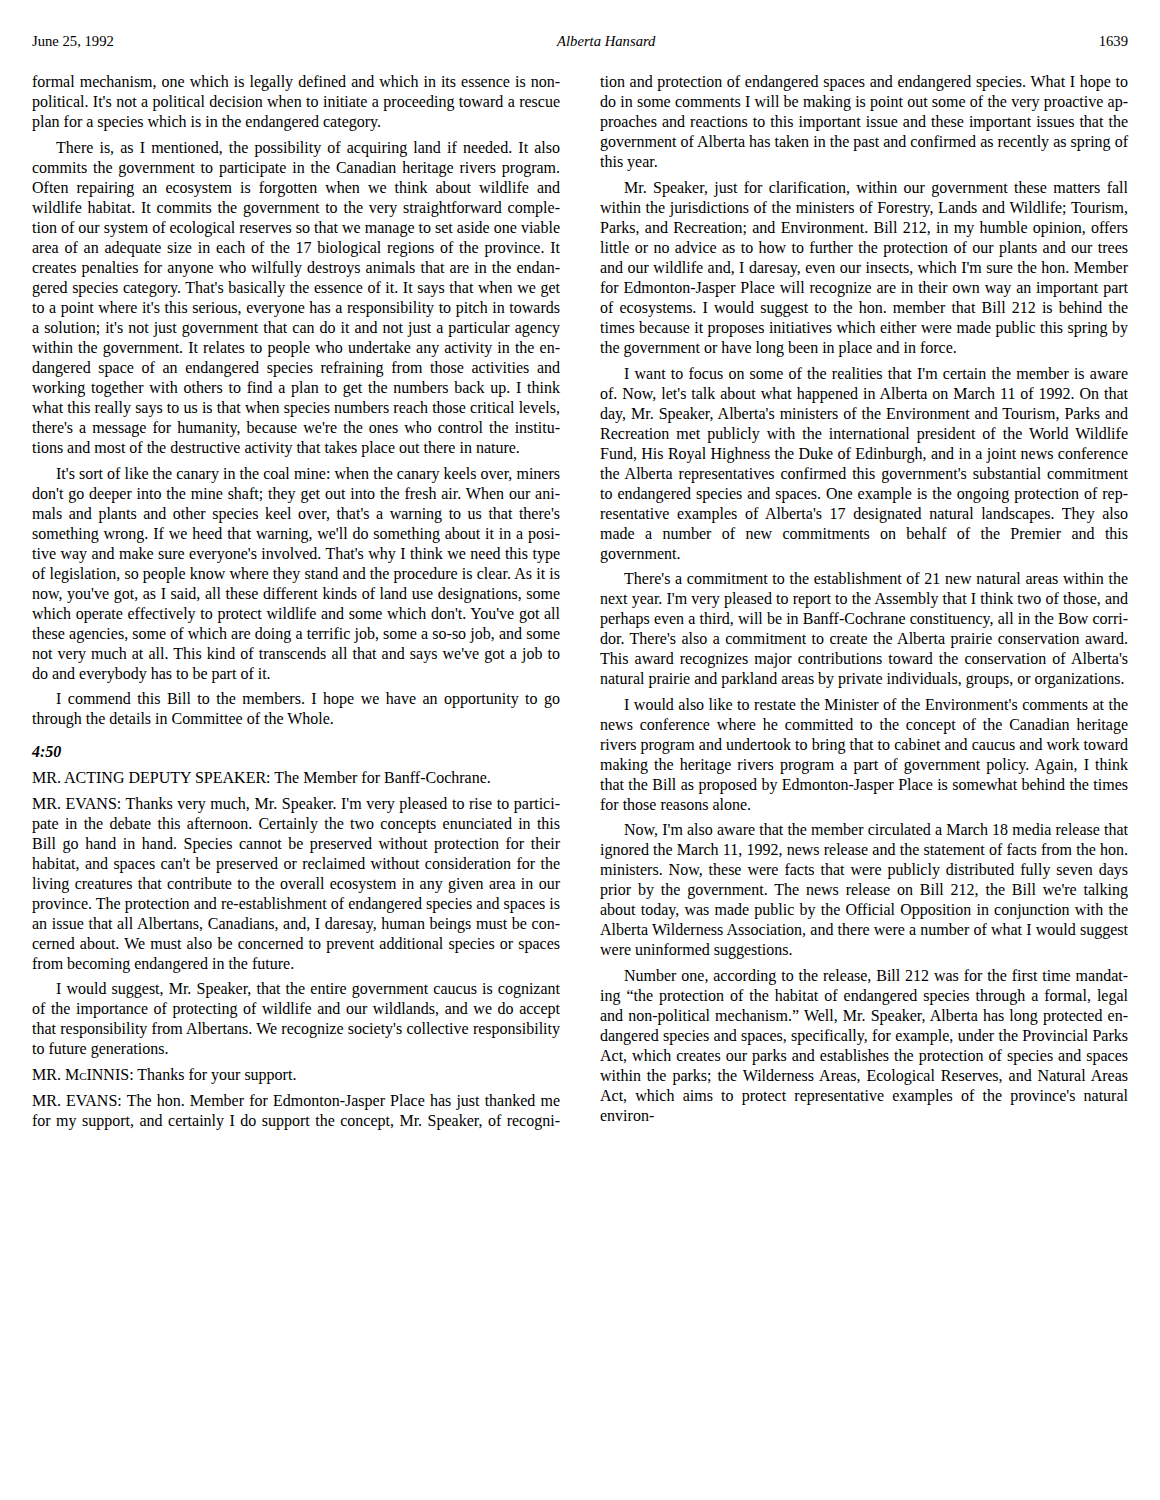June 25, 1992
Alberta Hansard
1639
formal mechanism, one which is legally defined and which in its essence is nonpolitical. It's not a political decision when to initiate a proceeding toward a rescue plan for a species which is in the endangered category.
There is, as I mentioned, the possibility of acquiring land if needed. It also commits the government to participate in the Canadian heritage rivers program. Often repairing an ecosystem is forgotten when we think about wildlife and wildlife habitat. It commits the government to the very straightforward completion of our system of ecological reserves so that we manage to set aside one viable area of an adequate size in each of the 17 biological regions of the province. It creates penalties for anyone who wilfully destroys animals that are in the endangered species category. That's basically the essence of it. It says that when we get to a point where it's this serious, everyone has a responsibility to pitch in towards a solution; it's not just government that can do it and not just a particular agency within the government. It relates to people who undertake any activity in the endangered space of an endangered species refraining from those activities and working together with others to find a plan to get the numbers back up. I think what this really says to us is that when species numbers reach those critical levels, there's a message for humanity, because we're the ones who control the institutions and most of the destructive activity that takes place out there in nature.
It's sort of like the canary in the coal mine: when the canary keels over, miners don't go deeper into the mine shaft; they get out into the fresh air. When our animals and plants and other species keel over, that's a warning to us that there's something wrong. If we heed that warning, we'll do something about it in a positive way and make sure everyone's involved. That's why I think we need this type of legislation, so people know where they stand and the procedure is clear. As it is now, you've got, as I said, all these different kinds of land use designations, some which operate effectively to protect wildlife and some which don't. You've got all these agencies, some of which are doing a terrific job, some a so-so job, and some not very much at all. This kind of transcends all that and says we've got a job to do and everybody has to be part of it.
I commend this Bill to the members. I hope we have an opportunity to go through the details in Committee of the Whole.
4:50
MR. ACTING DEPUTY SPEAKER: The Member for Banff-Cochrane.
MR. EVANS: Thanks very much, Mr. Speaker. I'm very pleased to rise to participate in the debate this afternoon. Certainly the two concepts enunciated in this Bill go hand in hand. Species cannot be preserved without protection for their habitat, and spaces can't be preserved or reclaimed without consideration for the living creatures that contribute to the overall ecosystem in any given area in our province. The protection and re-establishment of endangered species and spaces is an issue that all Albertans, Canadians, and, I daresay, human beings must be concerned about. We must also be concerned to prevent additional species or spaces from becoming endangered in the future.
I would suggest, Mr. Speaker, that the entire government caucus is cognizant of the importance of protecting of wildlife and our wildlands, and we do accept that responsibility from Albertans. We recognize society's collective responsibility to future generations.
MR. McINNIS: Thanks for your support.
MR. EVANS: The hon. Member for Edmonton-Jasper Place has just thanked me for my support, and certainly I do support the concept, Mr. Speaker, of recognition and protection of endangered spaces and endangered species. What I hope to do in some comments I will be making is point out some of the very proactive approaches and reactions to this important issue and these important issues that the government of Alberta has taken in the past and confirmed as recently as spring of this year.
Mr. Speaker, just for clarification, within our government these matters fall within the jurisdictions of the ministers of Forestry, Lands and Wildlife; Tourism, Parks, and Recreation; and Environment. Bill 212, in my humble opinion, offers little or no advice as to how to further the protection of our plants and our trees and our wildlife and, I daresay, even our insects, which I'm sure the hon. Member for Edmonton-Jasper Place will recognize are in their own way an important part of ecosystems. I would suggest to the hon. member that Bill 212 is behind the times because it proposes initiatives which either were made public this spring by the government or have long been in place and in force.
I want to focus on some of the realities that I'm certain the member is aware of. Now, let's talk about what happened in Alberta on March 11 of 1992. On that day, Mr. Speaker, Alberta's ministers of the Environment and Tourism, Parks and Recreation met publicly with the international president of the World Wildlife Fund, His Royal Highness the Duke of Edinburgh, and in a joint news conference the Alberta representatives confirmed this government's substantial commitment to endangered species and spaces. One example is the ongoing protection of representative examples of Alberta's 17 designated natural landscapes. They also made a number of new commitments on behalf of the Premier and this government.
There's a commitment to the establishment of 21 new natural areas within the next year. I'm very pleased to report to the Assembly that I think two of those, and perhaps even a third, will be in Banff-Cochrane constituency, all in the Bow corridor. There's also a commitment to create the Alberta prairie conservation award. This award recognizes major contributions toward the conservation of Alberta's natural prairie and parkland areas by private individuals, groups, or organizations.
I would also like to restate the Minister of the Environment's comments at the news conference where he committed to the concept of the Canadian heritage rivers program and undertook to bring that to cabinet and caucus and work toward making the heritage rivers program a part of government policy. Again, I think that the Bill as proposed by Edmonton-Jasper Place is somewhat behind the times for those reasons alone.
Now, I'm also aware that the member circulated a March 18 media release that ignored the March 11, 1992, news release and the statement of facts from the hon. ministers. Now, these were facts that were publicly distributed fully seven days prior by the government. The news release on Bill 212, the Bill we're talking about today, was made public by the Official Opposition in conjunction with the Alberta Wilderness Association, and there were a number of what I would suggest were uninformed suggestions.
Number one, according to the release, Bill 212 was for the first time mandating “the protection of the habitat of endangered species through a formal, legal and non-political mechanism.” Well, Mr. Speaker, Alberta has long protected endangered species and spaces, specifically, for example, under the Provincial Parks Act, which creates our parks and establishes the protection of species and spaces within the parks; the Wilderness Areas, Ecological Reserves, and Natural Areas Act, which aims to protect representative examples of the province's natural environ-